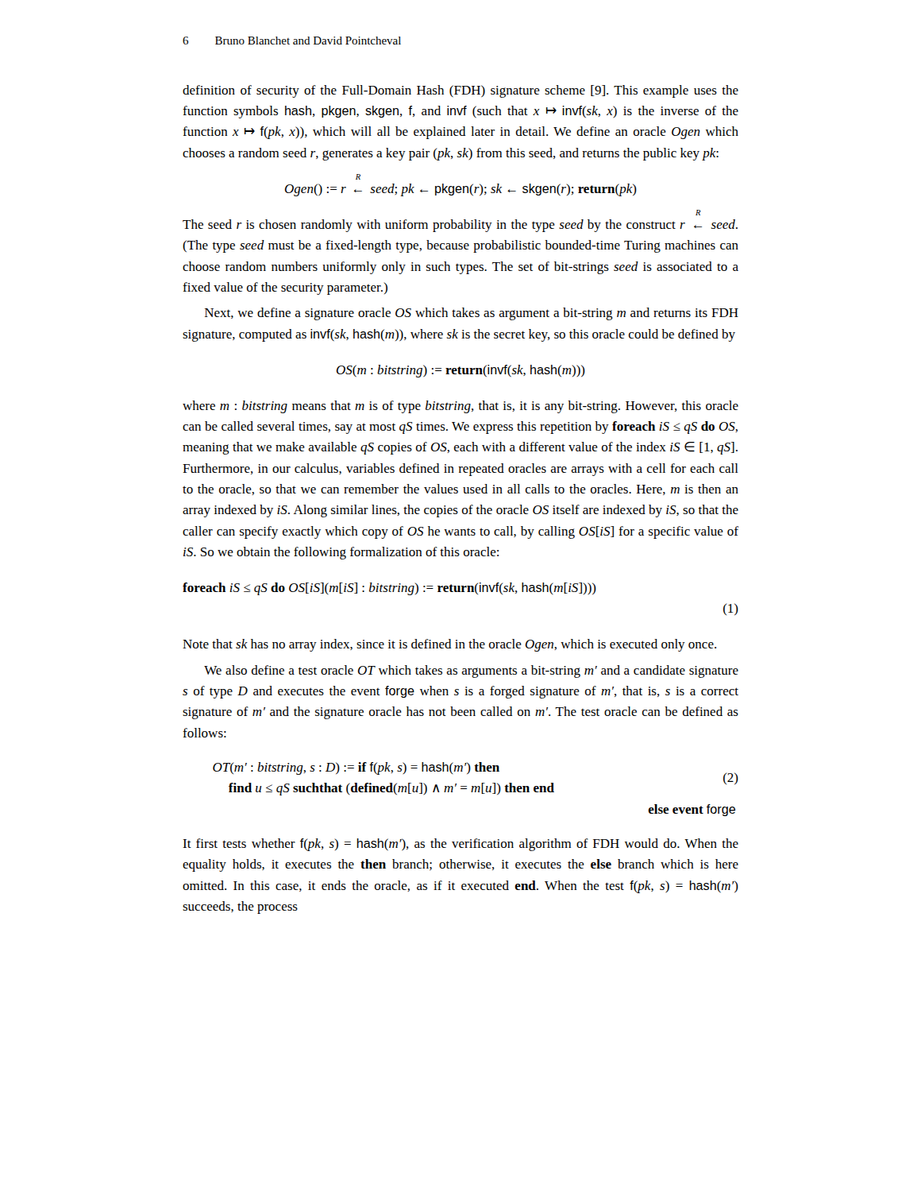6 Bruno Blanchet and David Pointcheval
definition of security of the Full-Domain Hash (FDH) signature scheme [9]. This example uses the function symbols hash, pkgen, skgen, f, and invf (such that x ↦ invf(sk, x) is the inverse of the function x ↦ f(pk, x)), which will all be explained later in detail. We define an oracle Ogen which chooses a random seed r, generates a key pair (pk, sk) from this seed, and returns the public key pk:
Ogen() := r R← seed; pk ← pkgen(r); sk ← skgen(r); return(pk)
The seed r is chosen randomly with uniform probability in the type seed by the construct r R← seed. (The type seed must be a fixed-length type, because probabilistic bounded-time Turing machines can choose random numbers uniformly only in such types. The set of bit-strings seed is associated to a fixed value of the security parameter.)
Next, we define a signature oracle OS which takes as argument a bit-string m and returns its FDH signature, computed as invf(sk, hash(m)), where sk is the secret key, so this oracle could be defined by
OS(m : bitstring) := return(invf(sk, hash(m)))
where m : bitstring means that m is of type bitstring, that is, it is any bit-string. However, this oracle can be called several times, say at most qS times. We express this repetition by foreach iS ≤ qS do OS, meaning that we make available qS copies of OS, each with a different value of the index iS ∈ [1, qS]. Furthermore, in our calculus, variables defined in repeated oracles are arrays with a cell for each call to the oracle, so that we can remember the values used in all calls to the oracles. Here, m is then an array indexed by iS. Along similar lines, the copies of the oracle OS itself are indexed by iS, so that the caller can specify exactly which copy of OS he wants to call, by calling OS[iS] for a specific value of iS. So we obtain the following formalization of this oracle:
foreach iS ≤ qS do OS[iS](m[iS] : bitstring) := return(invf(sk, hash(m[iS])))
(1)
Note that sk has no array index, since it is defined in the oracle Ogen, which is executed only once.
We also define a test oracle OT which takes as arguments a bit-string m′ and a candidate signature s of type D and executes the event forge when s is a forged signature of m′, that is, s is a correct signature of m′ and the signature oracle has not been called on m′. The test oracle can be defined as follows:
OT(m′ : bitstring, s : D) := if f(pk, s) = hash(m′) then
find u ≤ qS suchthat (defined(m[u]) ∧ m′ = m[u]) then end
(2)
else event forge
It first tests whether f(pk, s) = hash(m′), as the verification algorithm of FDH would do. When the equality holds, it executes the then branch; otherwise, it executes the else branch which is here omitted. In this case, it ends the oracle, as if it executed end. When the test f(pk, s) = hash(m′) succeeds, the process